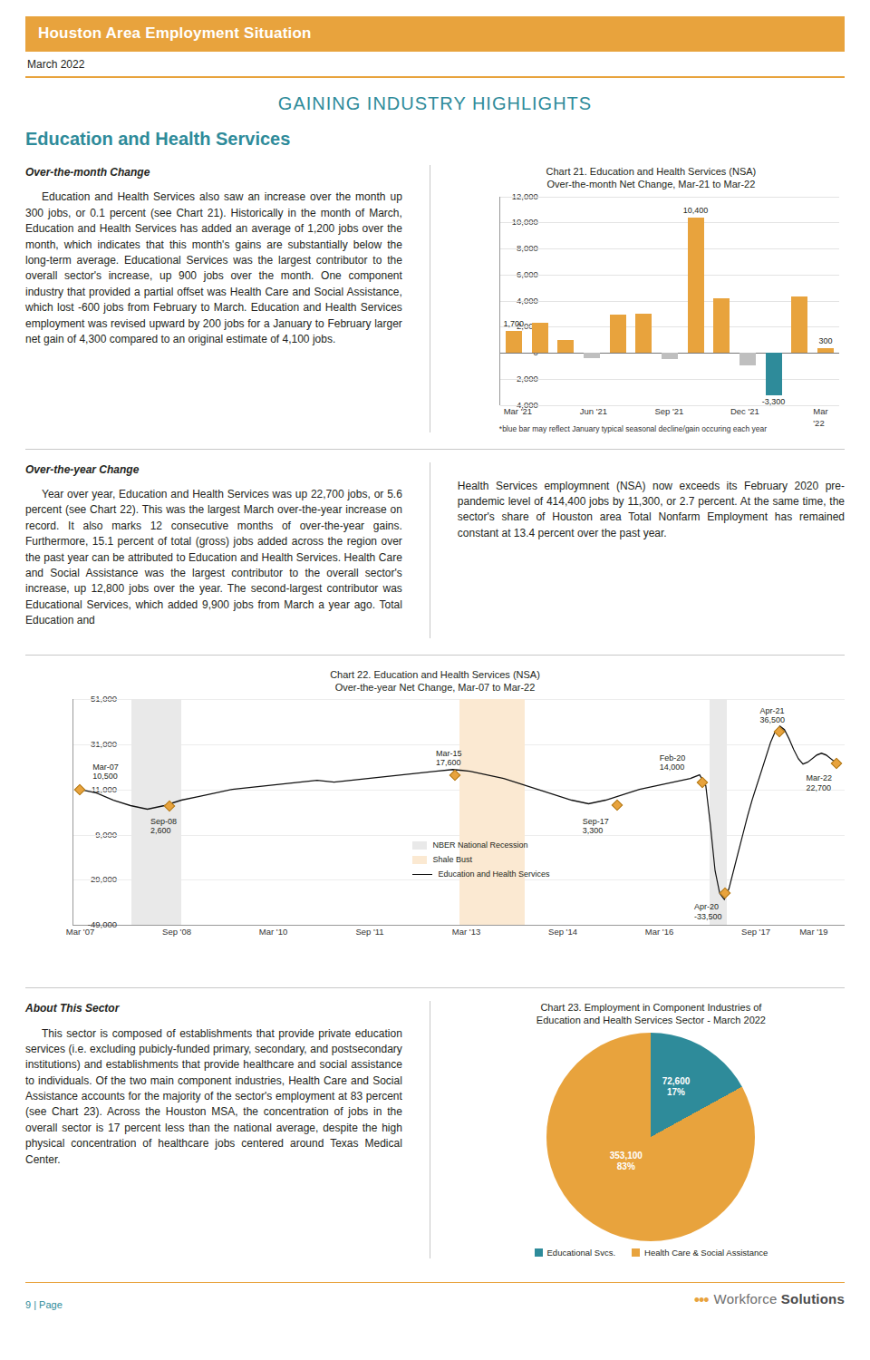Houston Area Employment Situation
March 2022
GAINING INDUSTRY HIGHLIGHTS
Education and Health Services
Over-the-month Change
Education and Health Services also saw an increase over the month up 300 jobs, or 0.1 percent (see Chart 21). Historically in the month of March, Education and Health Services has added an average of 1,200 jobs over the month, which indicates that this month's gains are substantially below the long-term average. Educational Services was the largest contributor to the overall sector's increase, up 900 jobs over the month. One component industry that provided a partial offset was Health Care and Social Assistance, which lost -600 jobs from February to March. Education and Health Services employment was revised upward by 200 jobs for a January to February larger net gain of 4,300 compared to an original estimate of 4,100 jobs.
Chart 21. Education and Health Services (NSA)
Over-the-month Net Change, Mar-21 to Mar-22
12,000
10,000
8,000
6,000
4,000
2,000
0
-2,000
-4,000
1,700
10,400
-3,300
300
Mar '21 Jun '21 Sep '21 Dec '21 Mar '22
*blue bar may reflect January typical seasonal decline/gain occuring each year
Over-the-year Change
Year over year, Education and Health Services was up 22,700 jobs, or 5.6 percent (see Chart 22). This was the largest March over-the-year increase on record. It also marks 12 consecutive months of over-the-year gains. Furthermore, 15.1 percent of total (gross) jobs added across the region over the past year can be attributed to Education and Health Services. Health Care and Social Assistance was the largest contributor to the overall sector's increase, up 12,800 jobs over the year. The second-largest contributor was Educational Services, which added 9,900 jobs from March a year ago. Total Education and
Health Services employmnent (NSA) now exceeds its February 2020 pre-pandemic level of 414,400 jobs by 11,300, or 2.7 percent. At the same time, the sector's share of Houston area Total Nonfarm Employment has remained constant at 13.4 percent over the past year.
Chart 22. Education and Health Services (NSA)
Over-the-year Net Change, Mar-07 to Mar-22
51,000
31,000
11,000
-9,000
-29,000
-49,000
Mar-07
10,500
Sep-08
2,600
Mar-15
17,600
Sep-17
3,300
Feb-20
14,000
Apr-20
-33,500
Apr-21
36,500
Mar-22
22,700
NBER National Recession
Shale Bust
Education and Health Services
Mar '07 Sep '08 Mar '10 Sep '11 Mar '13 Sep '14 Mar '16 Sep '17 Mar '19
About This Sector
This sector is composed of establishments that provide private education services (i.e. excluding pubicly-funded primary, secondary, and postsecondary institutions) and establishments that provide healthcare and social assistance to individuals. Of the two main component industries, Health Care and Social Assistance accounts for the majority of the sector's employment at 83 percent (see Chart 23). Across the Houston MSA, the concentration of jobs in the overall sector is 17 percent less than the national average, despite the high physical concentration of healthcare jobs centered around Texas Medical Center.
Chart 23. Employment in Component Industries of
Education and Health Services Sector - March 2022
72,600
17%
353,100
83%
Educational Svcs.
Health Care & Social Assistance
9 | Page
•••Workforce Solutions